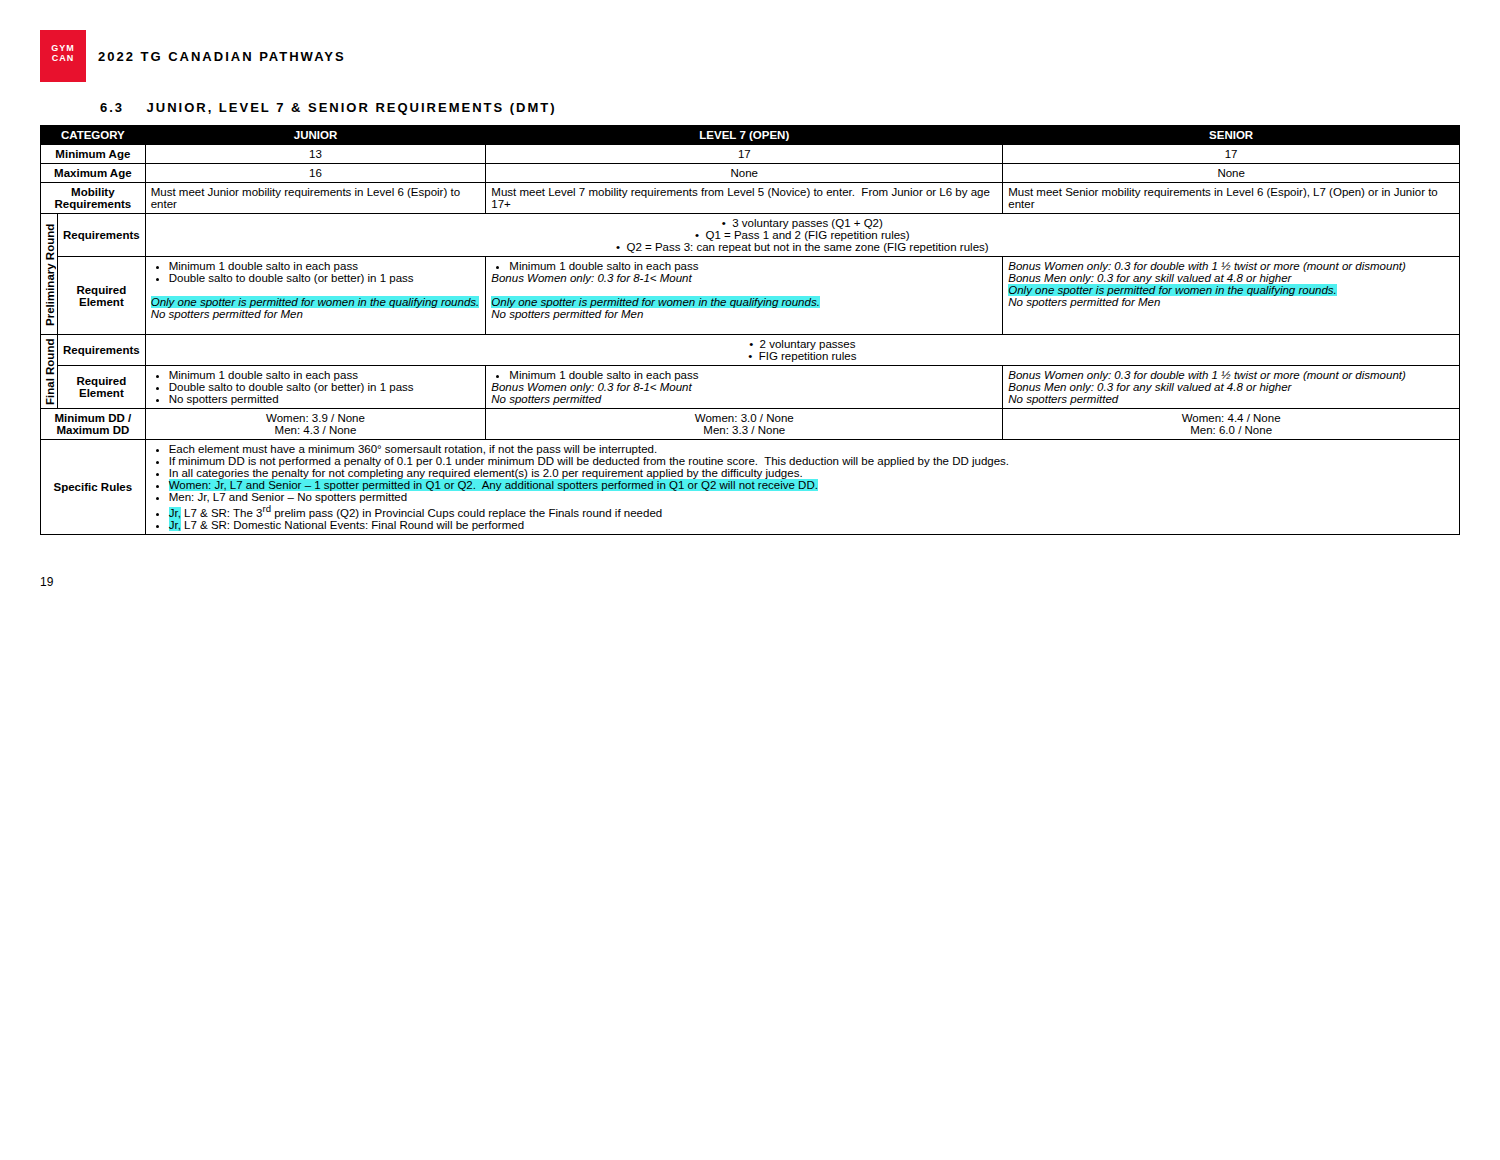GYM
CAN
2022 TG CANADIAN PATHWAYS
6.3 JUNIOR, LEVEL 7 & SENIOR REQUIREMENTS (DMT)
| CATEGORY | JUNIOR | LEVEL 7 (OPEN) | SENIOR |
| --- | --- | --- | --- |
| Minimum Age | 13 | 17 | 17 |
| Maximum Age | 16 | None | None |
| Mobility Requirements | Must meet Junior mobility requirements in Level 6 (Espoir) to enter | Must meet Level 7 mobility requirements from Level 5 (Novice) to enter. From Junior or L6 by age 17+ | Must meet Senior mobility requirements in Level 6 (Espoir), L7 (Open) or in Junior to enter |
| Preliminary Round | Requirements | 3 voluntary passes (Q1 + Q2) Q1 = Pass 1 and 2 (FIG repetition rules) Q2 = Pass 3: can repeat but not in the same zone (FIG repetition rules) |
| Required Element | Minimum 1 double salto in each pass Double salto to double salto (or better) in 1 pass Only one spotter is permitted for women in the qualifying rounds. No spotters permitted for Men | Minimum 1 double salto in each pass Bonus Women only: 0.3 for 8-1< Mount Only one spotter is permitted for women in the qualifying rounds. No spotters permitted for Men | Bonus Women only: 0.3 for double with 1 ½ twist or more (mount or dismount) Bonus Men only: 0.3 for any skill valued at 4.8 or higher Only one spotter is permitted for women in the qualifying rounds. No spotters permitted for Men |
| Final Round | Requirements | 2 voluntary passes FIG repetition rules |
| Required Element | Minimum 1 double salto in each pass Double salto to double salto (or better) in 1 pass No spotters permitted | Minimum 1 double salto in each pass Bonus Women only: 0.3 for 8-1< Mount No spotters permitted | Bonus Women only: 0.3 for double with 1 ½ twist or more (mount or dismount) Bonus Men only: 0.3 for any skill valued at 4.8 or higher No spotters permitted |
| Minimum DD / Maximum DD | Women: 3.9 / None Men: 4.3 / None | Women: 3.0 / None Men: 3.3 / None | Women: 4.4 / None Men: 6.0 / None |
| Specific Rules | Each element must have a minimum 360° somersault rotation, if not the pass will be interrupted. If minimum DD is not performed a penalty of 0.1 per 0.1 under minimum DD will be deducted from the routine score. This deduction will be applied by the DD judges. In all categories the penalty for not completing any required element(s) is 2.0 per requirement applied by the difficulty judges. Women: Jr, L7 and Senior – 1 spotter permitted in Q1 or Q2. Any additional spotters performed in Q1 or Q2 will not receive DD. Men: Jr, L7 and Senior – No spotters permitted Jr, L7 & SR: The 3 rd prelim pass (Q2) in Provincial Cups could replace the Finals round if needed Jr, L7 & SR: Domestic National Events: Final Round will be performed |
19